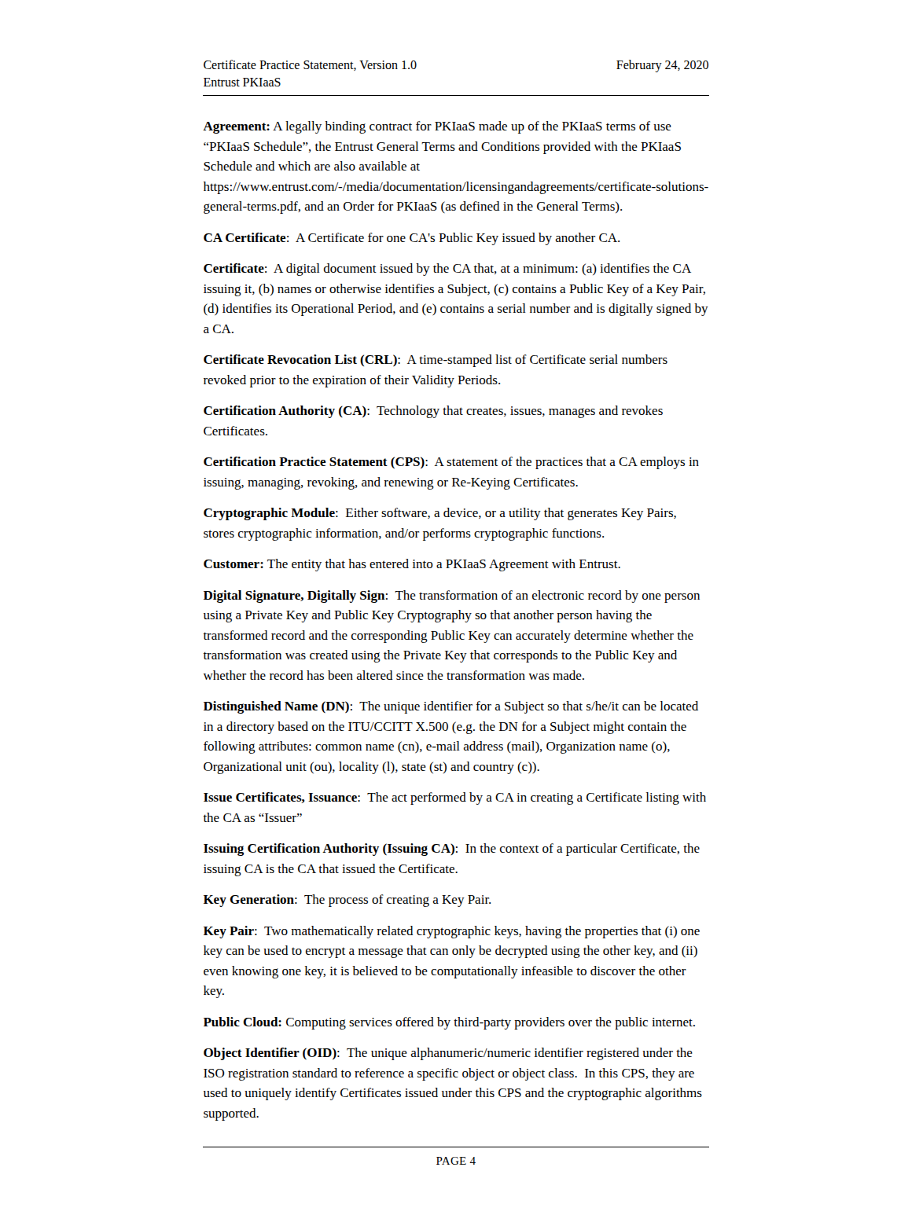Certificate Practice Statement, Version 1.0
Entrust PKIaaS
February 24, 2020
Agreement: A legally binding contract for PKIaaS made up of the PKIaaS terms of use “PKIaaS Schedule”, the Entrust General Terms and Conditions provided with the PKIaaS Schedule and which are also available at https://www.entrust.com/-/media/documentation/licensingandagreements/certificate-solutions-general-terms.pdf, and an Order for PKIaaS (as defined in the General Terms).
CA Certificate: A Certificate for one CA's Public Key issued by another CA.
Certificate: A digital document issued by the CA that, at a minimum: (a) identifies the CA issuing it, (b) names or otherwise identifies a Subject, (c) contains a Public Key of a Key Pair, (d) identifies its Operational Period, and (e) contains a serial number and is digitally signed by a CA.
Certificate Revocation List (CRL): A time-stamped list of Certificate serial numbers revoked prior to the expiration of their Validity Periods.
Certification Authority (CA): Technology that creates, issues, manages and revokes Certificates.
Certification Practice Statement (CPS): A statement of the practices that a CA employs in issuing, managing, revoking, and renewing or Re-Keying Certificates.
Cryptographic Module: Either software, a device, or a utility that generates Key Pairs, stores cryptographic information, and/or performs cryptographic functions.
Customer: The entity that has entered into a PKIaaS Agreement with Entrust.
Digital Signature, Digitally Sign: The transformation of an electronic record by one person using a Private Key and Public Key Cryptography so that another person having the transformed record and the corresponding Public Key can accurately determine whether the transformation was created using the Private Key that corresponds to the Public Key and whether the record has been altered since the transformation was made.
Distinguished Name (DN): The unique identifier for a Subject so that s/he/it can be located in a directory based on the ITU/CCITT X.500 (e.g. the DN for a Subject might contain the following attributes: common name (cn), e-mail address (mail), Organization name (o), Organizational unit (ou), locality (l), state (st) and country (c)).
Issue Certificates, Issuance: The act performed by a CA in creating a Certificate listing with the CA as “Issuer”
Issuing Certification Authority (Issuing CA): In the context of a particular Certificate, the issuing CA is the CA that issued the Certificate.
Key Generation: The process of creating a Key Pair.
Key Pair: Two mathematically related cryptographic keys, having the properties that (i) one key can be used to encrypt a message that can only be decrypted using the other key, and (ii) even knowing one key, it is believed to be computationally infeasible to discover the other key.
Public Cloud: Computing services offered by third-party providers over the public internet.
Object Identifier (OID): The unique alphanumeric/numeric identifier registered under the ISO registration standard to reference a specific object or object class. In this CPS, they are used to uniquely identify Certificates issued under this CPS and the cryptographic algorithms supported.
PAGE 4